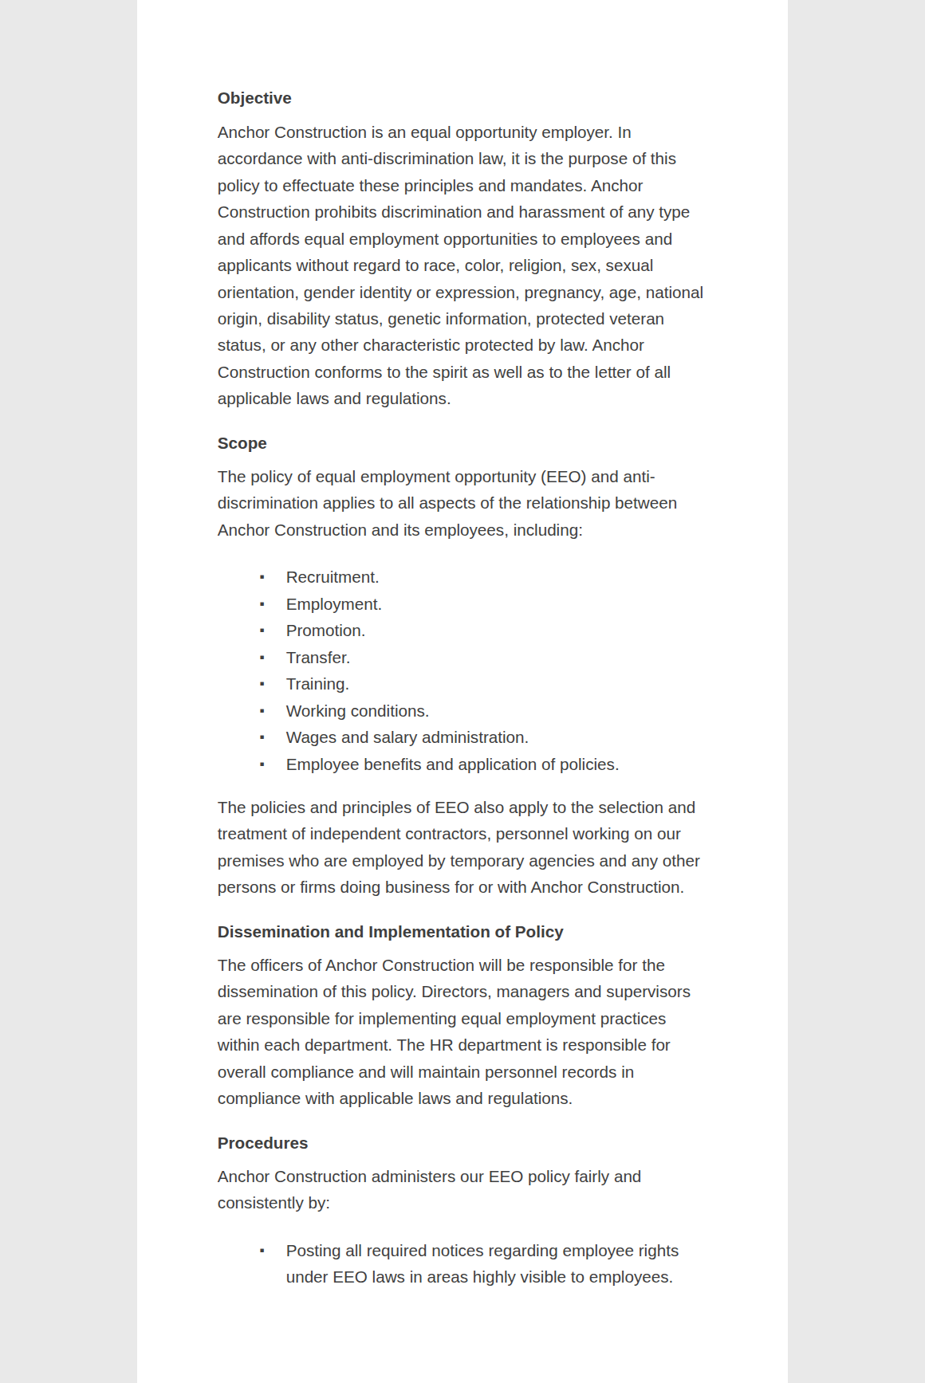Objective
Anchor Construction is an equal opportunity employer. In accordance with anti-discrimination law, it is the purpose of this policy to effectuate these principles and mandates. Anchor Construction prohibits discrimination and harassment of any type and affords equal employment opportunities to employees and applicants without regard to race, color, religion, sex, sexual orientation, gender identity or expression, pregnancy, age, national origin, disability status, genetic information, protected veteran status, or any other characteristic protected by law. Anchor Construction conforms to the spirit as well as to the letter of all applicable laws and regulations.
Scope
The policy of equal employment opportunity (EEO) and anti-discrimination applies to all aspects of the relationship between Anchor Construction and its employees, including:
Recruitment.
Employment.
Promotion.
Transfer.
Training.
Working conditions.
Wages and salary administration.
Employee benefits and application of policies.
The policies and principles of EEO also apply to the selection and treatment of independent contractors, personnel working on our premises who are employed by temporary agencies and any other persons or firms doing business for or with Anchor Construction.
Dissemination and Implementation of Policy
The officers of Anchor Construction will be responsible for the dissemination of this policy. Directors, managers and supervisors are responsible for implementing equal employment practices within each department. The HR department is responsible for overall compliance and will maintain personnel records in compliance with applicable laws and regulations.
Procedures
Anchor Construction administers our EEO policy fairly and consistently by:
Posting all required notices regarding employee rights under EEO laws in areas highly visible to employees.